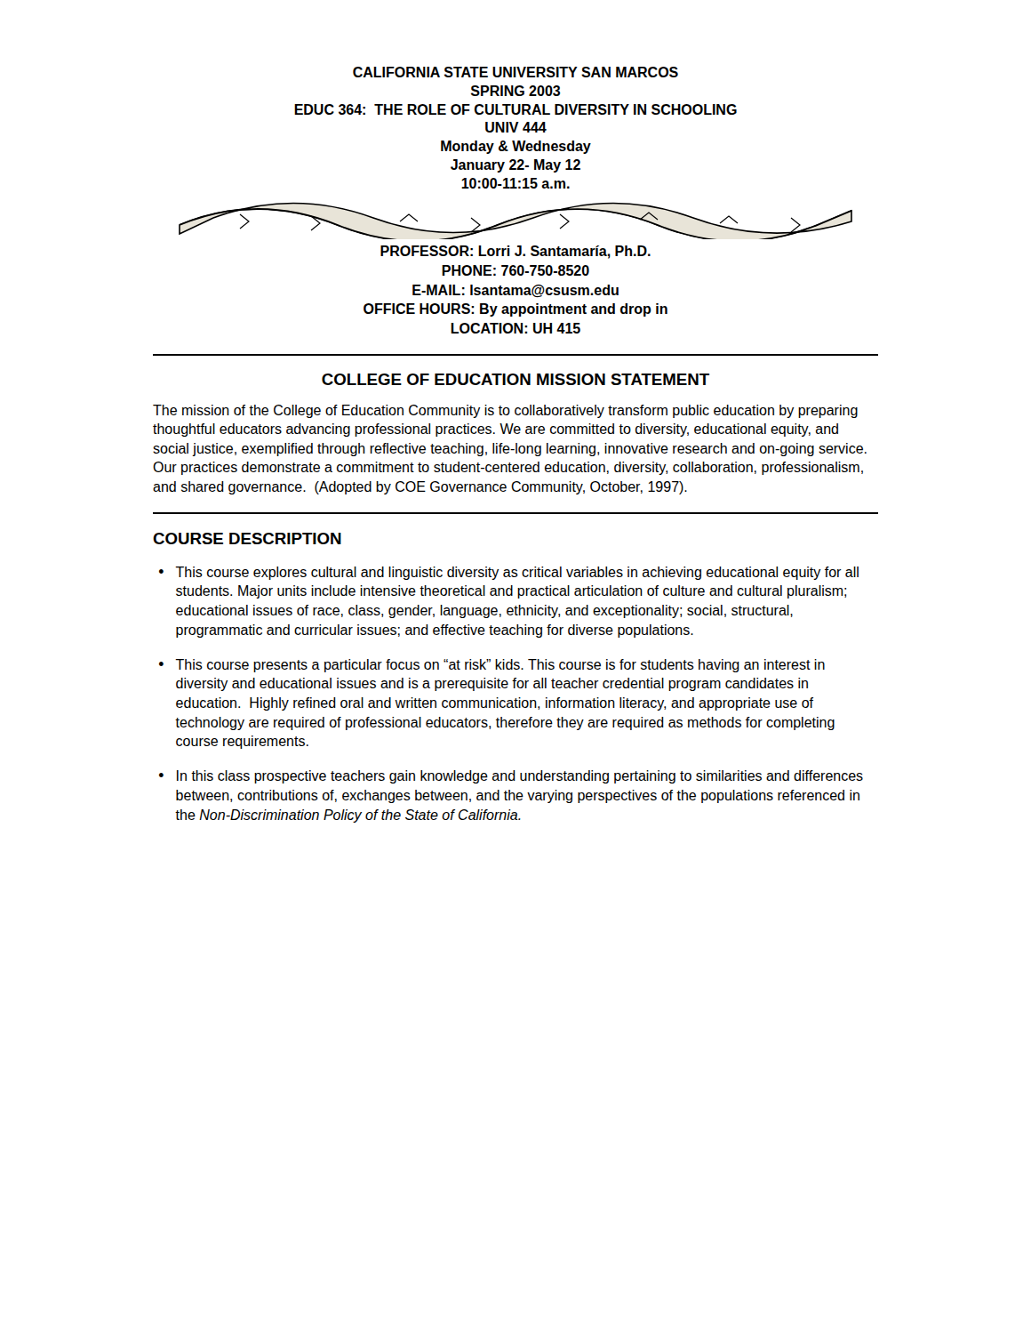CALIFORNIA STATE UNIVERSITY SAN MARCOS SPRING 2003 EDUC 364: THE ROLE OF CULTURAL DIVERSITY IN SCHOOLING UNIV 444 Monday & Wednesday January 22- May 12 10:00-11:15 a.m.
PROFESSOR: Lorri J. Santamaría, Ph.D.
PHONE: 760-750-8520
E-MAIL: lsantama@csusm.edu
OFFICE HOURS: By appointment and drop in
LOCATION: UH 415
COLLEGE OF EDUCATION MISSION STATEMENT
The mission of the College of Education Community is to collaboratively transform public education by preparing thoughtful educators advancing professional practices. We are committed to diversity, educational equity, and social justice, exemplified through reflective teaching, life-long learning, innovative research and on-going service. Our practices demonstrate a commitment to student-centered education, diversity, collaboration, professionalism, and shared governance. (Adopted by COE Governance Community, October, 1997).
COURSE DESCRIPTION
This course explores cultural and linguistic diversity as critical variables in achieving educational equity for all students. Major units include intensive theoretical and practical articulation of culture and cultural pluralism; educational issues of race, class, gender, language, ethnicity, and exceptionality; social, structural, programmatic and curricular issues; and effective teaching for diverse populations.
This course presents a particular focus on “at risk” kids. This course is for students having an interest in diversity and educational issues and is a prerequisite for all teacher credential program candidates in education. Highly refined oral and written communication, information literacy, and appropriate use of technology are required of professional educators, therefore they are required as methods for completing course requirements.
In this class prospective teachers gain knowledge and understanding pertaining to similarities and differences between, contributions of, exchanges between, and the varying perspectives of the populations referenced in the Non-Discrimination Policy of the State of California.